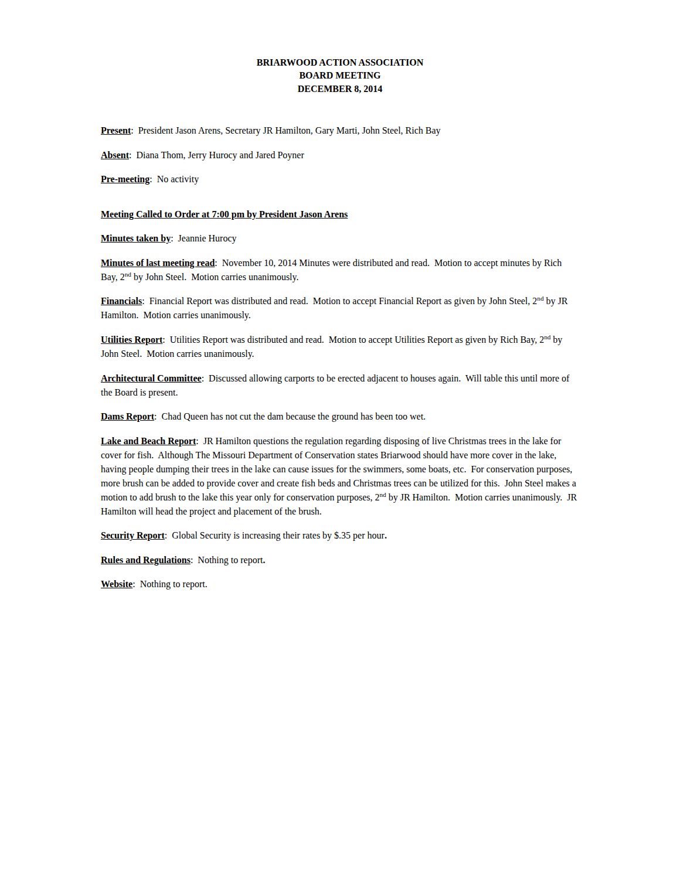BRIARWOOD ACTION ASSOCIATION
BOARD MEETING
DECEMBER 8, 2014
Present: President Jason Arens, Secretary JR Hamilton, Gary Marti, John Steel, Rich Bay
Absent: Diana Thom, Jerry Hurocy and Jared Poyner
Pre-meeting: No activity
Meeting Called to Order at 7:00 pm by President Jason Arens
Minutes taken by: Jeannie Hurocy
Minutes of last meeting read: November 10, 2014 Minutes were distributed and read. Motion to accept minutes by Rich Bay, 2nd by John Steel. Motion carries unanimously.
Financials: Financial Report was distributed and read. Motion to accept Financial Report as given by John Steel, 2nd by JR Hamilton. Motion carries unanimously.
Utilities Report: Utilities Report was distributed and read. Motion to accept Utilities Report as given by Rich Bay, 2nd by John Steel. Motion carries unanimously.
Architectural Committee: Discussed allowing carports to be erected adjacent to houses again. Will table this until more of the Board is present.
Dams Report: Chad Queen has not cut the dam because the ground has been too wet.
Lake and Beach Report: JR Hamilton questions the regulation regarding disposing of live Christmas trees in the lake for cover for fish. Although The Missouri Department of Conservation states Briarwood should have more cover in the lake, having people dumping their trees in the lake can cause issues for the swimmers, some boats, etc. For conservation purposes, more brush can be added to provide cover and create fish beds and Christmas trees can be utilized for this. John Steel makes a motion to add brush to the lake this year only for conservation purposes, 2nd by JR Hamilton. Motion carries unanimously. JR Hamilton will head the project and placement of the brush.
Security Report: Global Security is increasing their rates by $.35 per hour.
Rules and Regulations: Nothing to report.
Website: Nothing to report.